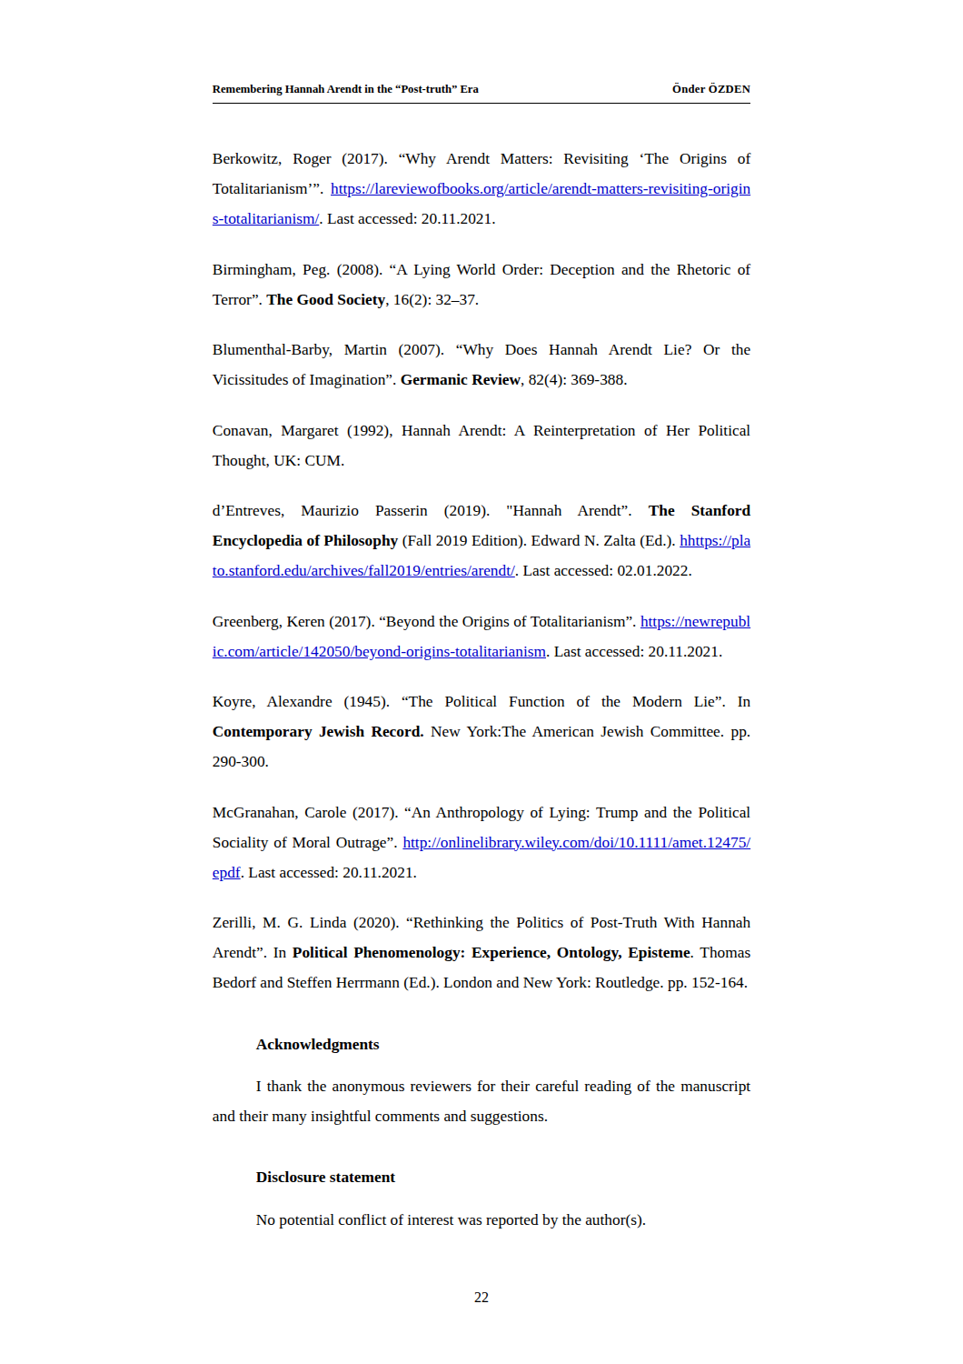Remembering Hannah Arendt in the “Post-truth” Era Önder ÖZDEN
Berkowitz, Roger (2017). “Why Arendt Matters: Revisiting ‘The Origins of Totalitarianism’”. https://lareviewofbooks.org/article/arendt-matters-revisiting-origins-totalitarianism/. Last accessed: 20.11.2021.
Birmingham, Peg. (2008). “A Lying World Order: Deception and the Rhetoric of Terror”. The Good Society, 16(2): 32–37.
Blumenthal-Barby, Martin (2007). “Why Does Hannah Arendt Lie? Or the Vicissitudes of Imagination”. Germanic Review, 82(4): 369-388.
Conavan, Margaret (1992), Hannah Arendt: A Reinterpretation of Her Political Thought, UK: CUM.
d’Entreves, Maurizio Passerin (2019). "Hannah Arendt”. The Stanford Encyclopedia of Philosophy (Fall 2019 Edition). Edward N. Zalta (Ed.). hhttps://plato.stanford.edu/archives/fall2019/entries/arendt/. Last accessed: 02.01.2022.
Greenberg, Keren (2017). “Beyond the Origins of Totalitarianism”. https://newrepublic.com/article/142050/beyond-origins-totalitarianism. Last accessed: 20.11.2021.
Koyre, Alexandre (1945). “The Political Function of the Modern Lie”. In Contemporary Jewish Record. New York:The American Jewish Committee. pp. 290-300.
McGranahan, Carole (2017). “An Anthropology of Lying: Trump and the Political Sociality of Moral Outrage”. http://onlinelibrary.wiley.com/doi/10.1111/amet.12475/epdf. Last accessed: 20.11.2021.
Zerilli, M. G. Linda (2020). “Rethinking the Politics of Post-Truth With Hannah Arendt”. In Political Phenomenology: Experience, Ontology, Episteme. Thomas Bedorf and Steffen Herrmann (Ed.). London and New York: Routledge. pp. 152-164.
Acknowledgments
I thank the anonymous reviewers for their careful reading of the manuscript and their many insightful comments and suggestions.
Disclosure statement
No potential conflict of interest was reported by the author(s).
22